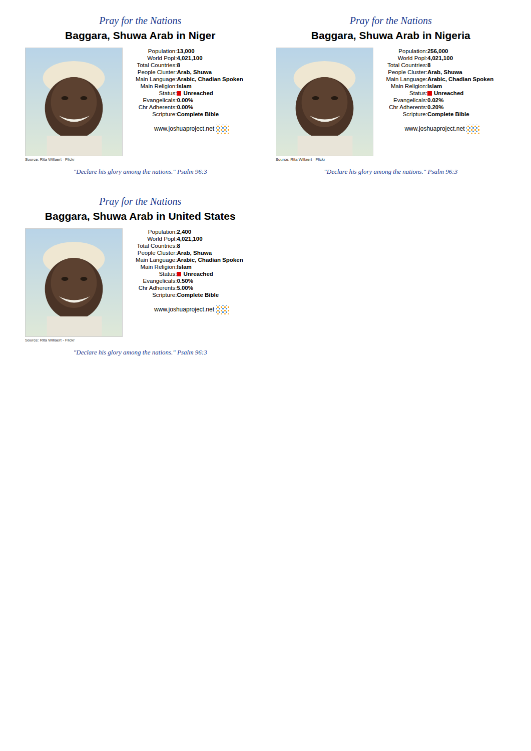Pray for the Nations
Baggara, Shuwa Arab in Niger
Source: Rita Willaert - Flickr
| Population: | 13,000 |
| World Popl: | 4,021,100 |
| Total Countries: | 8 |
| People Cluster: | Arab, Shuwa |
| Main Language: | Arabic, Chadian Spoken |
| Main Religion: | Islam |
| Status: | Unreached |
| Evangelicals: | 0.00% |
| Chr Adherents: | 0.00% |
| Scripture: | Complete Bible |
www.joshuaproject.net
"Declare his glory among the nations." Psalm 96:3
Pray for the Nations
Baggara, Shuwa Arab in Nigeria
Source: Rita Willaert - Flickr
| Population: | 256,000 |
| World Popl: | 4,021,100 |
| Total Countries: | 8 |
| People Cluster: | Arab, Shuwa |
| Main Language: | Arabic, Chadian Spoken |
| Main Religion: | Islam |
| Status: | Unreached |
| Evangelicals: | 0.02% |
| Chr Adherents: | 0.20% |
| Scripture: | Complete Bible |
www.joshuaproject.net
"Declare his glory among the nations." Psalm 96:3
Pray for the Nations
Baggara, Shuwa Arab in United States
Source: Rita Willaert - Flickr
| Population: | 2,400 |
| World Popl: | 4,021,100 |
| Total Countries: | 8 |
| People Cluster: | Arab, Shuwa |
| Main Language: | Arabic, Chadian Spoken |
| Main Religion: | Islam |
| Status: | Unreached |
| Evangelicals: | 0.50% |
| Chr Adherents: | 5.00% |
| Scripture: | Complete Bible |
www.joshuaproject.net
"Declare his glory among the nations." Psalm 96:3